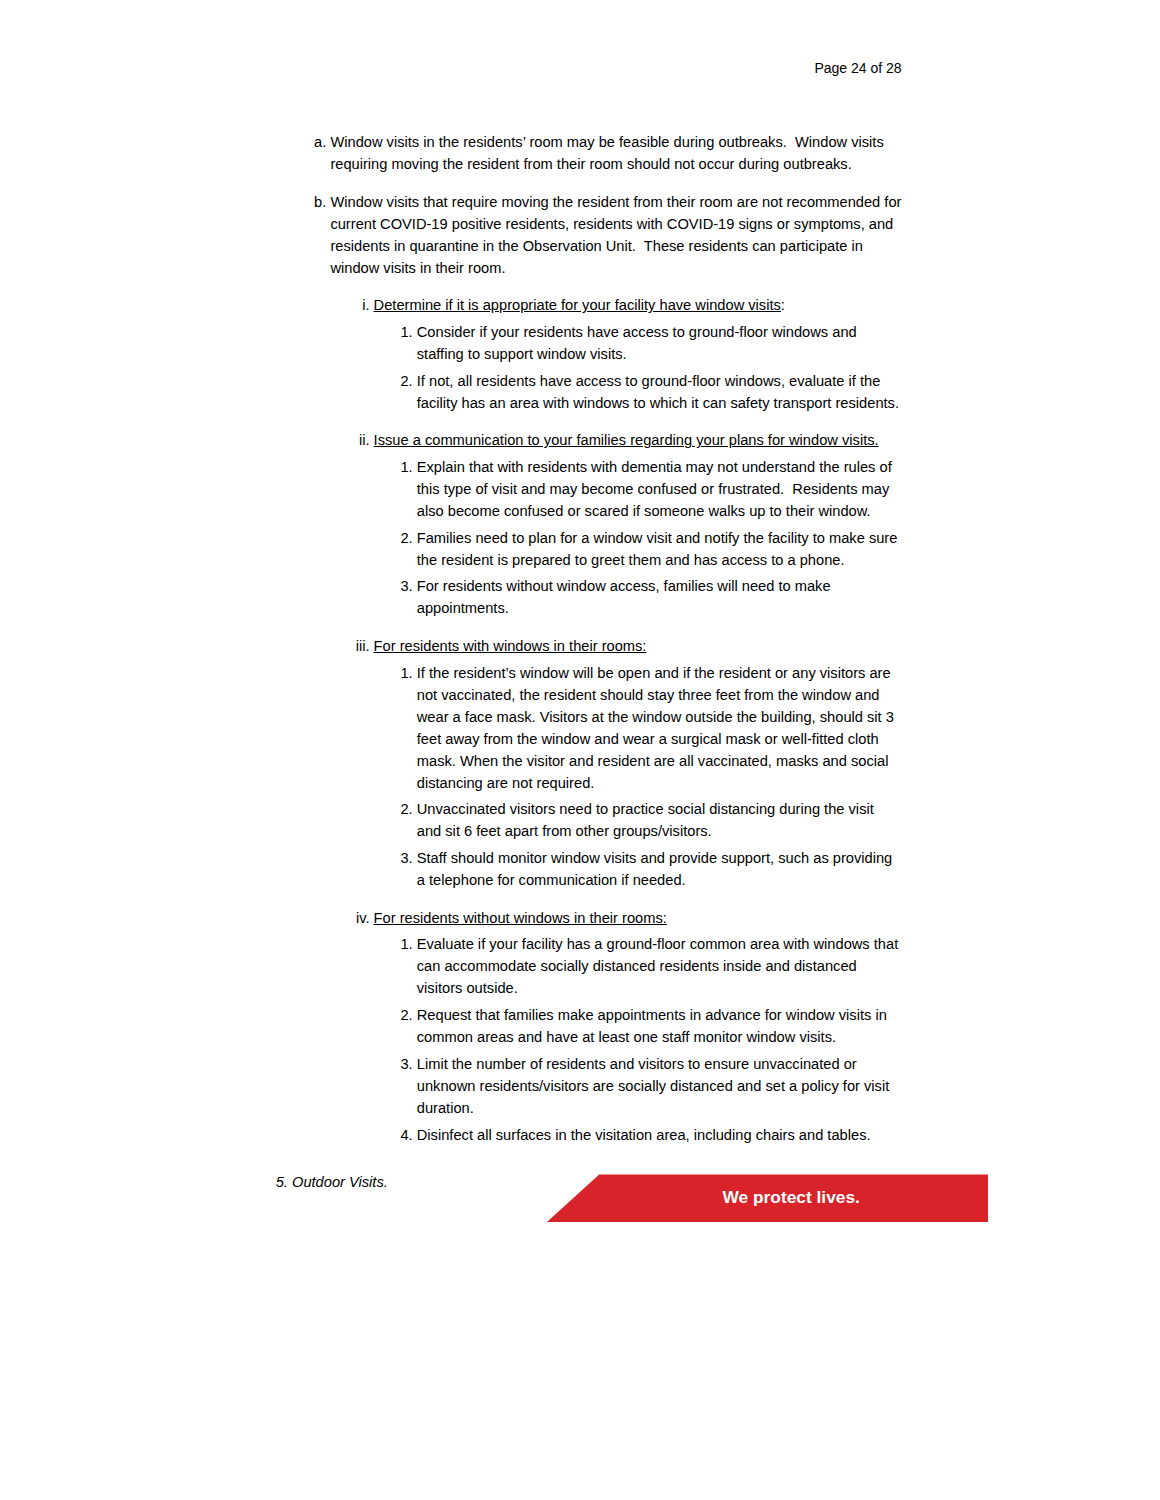Page 24 of 28
Window visits in the residents’ room may be feasible during outbreaks. Window visits requiring moving the resident from their room should not occur during outbreaks.
Window visits that require moving the resident from their room are not recommended for current COVID-19 positive residents, residents with COVID-19 signs or symptoms, and residents in quarantine in the Observation Unit. These residents can participate in window visits in their room.
Determine if it is appropriate for your facility have window visits:
Consider if your residents have access to ground-floor windows and staffing to support window visits.
If not, all residents have access to ground-floor windows, evaluate if the facility has an area with windows to which it can safety transport residents.
Issue a communication to your families regarding your plans for window visits.
Explain that with residents with dementia may not understand the rules of this type of visit and may become confused or frustrated. Residents may also become confused or scared if someone walks up to their window.
Families need to plan for a window visit and notify the facility to make sure the resident is prepared to greet them and has access to a phone.
For residents without window access, families will need to make appointments.
For residents with windows in their rooms:
If the resident’s window will be open and if the resident or any visitors are not vaccinated, the resident should stay three feet from the window and wear a face mask. Visitors at the window outside the building, should sit 3 feet away from the window and wear a surgical mask or well-fitted cloth mask. When the visitor and resident are all vaccinated, masks and social distancing are not required.
Unvaccinated visitors need to practice social distancing during the visit and sit 6 feet apart from other groups/visitors.
Staff should monitor window visits and provide support, such as providing a telephone for communication if needed.
For residents without windows in their rooms:
Evaluate if your facility has a ground-floor common area with windows that can accommodate socially distanced residents inside and distanced visitors outside.
Request that families make appointments in advance for window visits in common areas and have at least one staff monitor window visits.
Limit the number of residents and visitors to ensure unvaccinated or unknown residents/visitors are socially distanced and set a policy for visit duration.
Disinfect all surfaces in the visitation area, including chairs and tables.
Outdoor Visits.
We protect lives.